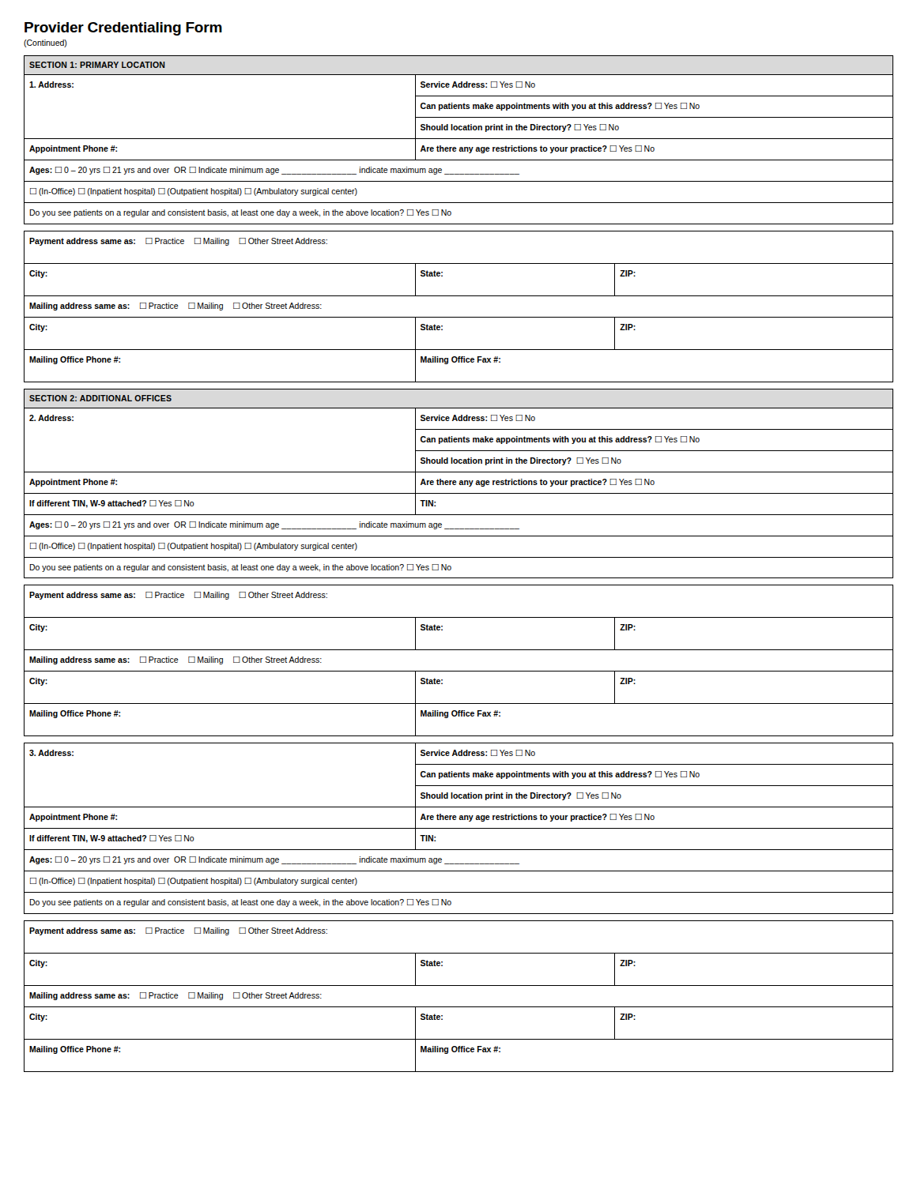Provider Credentialing Form
(Continued)
| SECTION 1: PRIMARY LOCATION |
| 1. Address: | Service Address: ☐ Yes ☐ No |
| Can patients make appointments with you at this address? ☐ Yes ☐ No |
| Should location print in the Directory? ☐ Yes ☐ No |
| Appointment Phone #: | Are there any age restrictions to your practice? ☐ Yes ☐ No |
| Ages: ☐ 0 – 20 yrs ☐ 21 yrs and over OR ☐ Indicate minimum age _______________ indicate maximum age _______________ |
| ☐ (In-Office) ☐ (Inpatient hospital) ☐ (Outpatient hospital) ☐ (Ambulatory surgical center) |
| Do you see patients on a regular and consistent basis, at least one day a week, in the above location? ☐ Yes ☐ No |
| Payment address same as: ☐ Practice ☐ Mailing ☐ Other Street Address: |
| City: | State: | ZIP: |
| Mailing address same as: ☐ Practice ☐ Mailing ☐ Other Street Address: |
| City: | State: | ZIP: |
| Mailing Office Phone #: | Mailing Office Fax #: |
| SECTION 2: ADDITIONAL OFFICES |
| 2. Address: | Service Address: ☐ Yes ☐ No |
| Can patients make appointments with you at this address? ☐ Yes ☐ No |
| Should location print in the Directory? ☐ Yes ☐ No |
| Appointment Phone #: | Are there any age restrictions to your practice? ☐ Yes ☐ No |
| If different TIN, W-9 attached? ☐ Yes ☐ No | TIN: |
| Ages: ☐ 0 – 20 yrs ☐ 21 yrs and over OR ☐ Indicate minimum age _______________ indicate maximum age _______________ |
| ☐ (In-Office) ☐ (Inpatient hospital) ☐ (Outpatient hospital) ☐ (Ambulatory surgical center) |
| Do you see patients on a regular and consistent basis, at least one day a week, in the above location? ☐ Yes ☐ No |
| Payment address same as: ☐ Practice ☐ Mailing ☐ Other Street Address: |
| City: | State: | ZIP: |
| Mailing address same as: ☐ Practice ☐ Mailing ☐ Other Street Address: |
| City: | State: | ZIP: |
| Mailing Office Phone #: | Mailing Office Fax #: |
| 3. Address: | Service Address: ☐ Yes ☐ No |
| Can patients make appointments with you at this address? ☐ Yes ☐ No |
| Should location print in the Directory? ☐ Yes ☐ No |
| Appointment Phone #: | Are there any age restrictions to your practice? ☐ Yes ☐ No |
| If different TIN, W-9 attached? ☐ Yes ☐ No | TIN: |
| Ages: ☐ 0 – 20 yrs ☐ 21 yrs and over OR ☐ Indicate minimum age _______________ indicate maximum age _______________ |
| ☐ (In-Office) ☐ (Inpatient hospital) ☐ (Outpatient hospital) ☐ (Ambulatory surgical center) |
| Do you see patients on a regular and consistent basis, at least one day a week, in the above location? ☐ Yes ☐ No |
| Payment address same as: ☐ Practice ☐ Mailing ☐ Other Street Address: |
| City: | State: | ZIP: |
| Mailing address same as: ☐ Practice ☐ Mailing ☐ Other Street Address: |
| City: | State: | ZIP: |
| Mailing Office Phone #: | Mailing Office Fax #: |